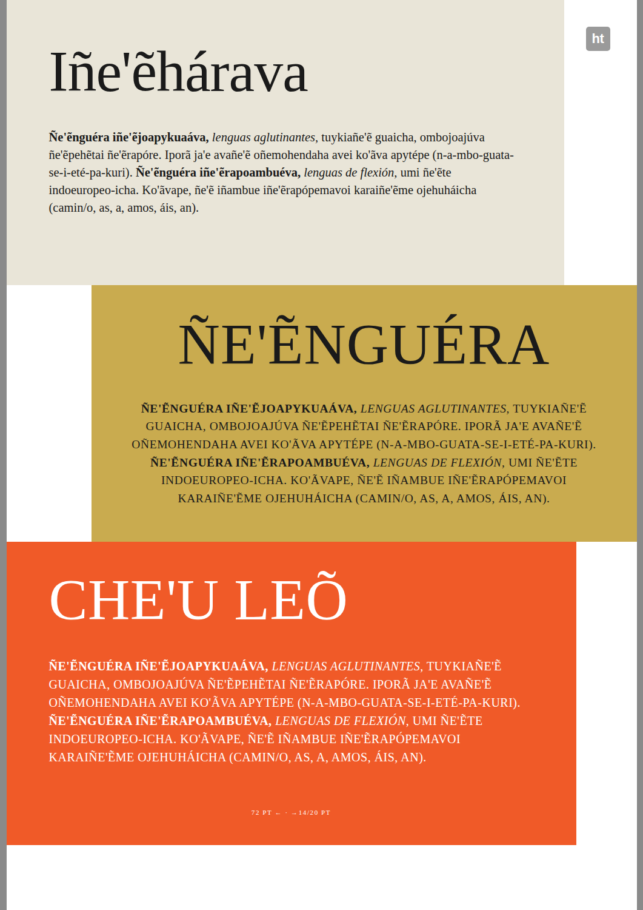ht
Iñe'ẽhárava
Ñe'ẽnguéra iñe'ẽjoapykuaáva, lenguas aglutinantes, tuykiañe'ẽ guaicha, ombojoajúva ñe'ẽpehẽtai ñe'ẽrapóre. Iporã ja'e avañe'ẽ oñemohendaha avei ko'ãva apytépe (n-a-mbo-guata-se-i-eté-pa-kuri). Ñe'ẽnguéra iñe'ẽrapoambuéva, lenguas de flexión, umi ñe'ẽte indoeuropeo-icha. Ko'ãvape, ñe'ẽ iñambue iñe'ẽrapópemavoi karaiñe'ẽme ojehuháicha (camin/o, as, a, amos, áis, an).
ÑE'ẼNGUÉRA
Ñe'ẽnguéra iñe'ẽjoapykuaáva, lenguas aglutinantes, tuykiañe'ẽ guaicha, ombojoajúva ñe'ẽpehẽtai ñe'ẽrapóre. Iporã ja'e avañe'ẽ oñemohendaha avei ko'ãva apytépe (n-a-mbo-guata-se-i-eté-pa-kuri). Ñe'ẽnguéra iñe'ẽrapoambuéva, lenguas de flexión, umi ñe'ẽte indoeuropeo-icha. Ko'ãvape, ñe'ẽ iñambue iñe'ẽrapópemavoi karaiñe'ẽme ojehuháicha (camin/o, as, a, amos, áis, an).
CHE'U LEÕ
Ñe'ẽnguéra iñe'ẽjoapykuaáva, lenguas aglutinantes, tuykiañe'ẽ guaicha, ombojoajúva ñe'ẽpehẽtai ñe'ẽrapóre. Iporã ja'e avañe'ẽ oñemohendaha avei ko'ãva apytépe (n-a-mbo-guata-se-i-eté-pa-kuri). Ñe'ẽnguéra iñe'ẽrapoambuéva, lenguas de flexión, umi ñe'ẽte indoeuropeo-icha. Ko'ãvape, ñe'ẽ iñambue iñe'ẽrapópemavoi karaiñe'ẽme ojehuháicha (camin/o, as, a, amos, áis, an).
72 PT ← · →14/20 PT